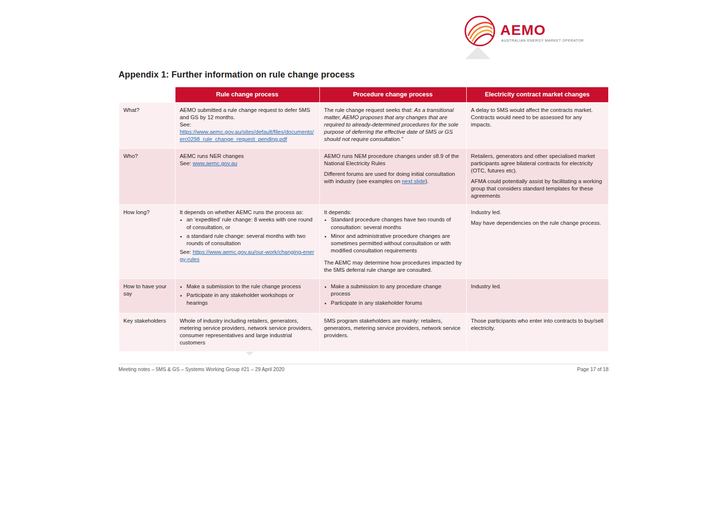AEMO AUSTRALIAN ENERGY MARKET OPERATOR
Appendix 1: Further information on rule change process
| | Rule change process | Procedure change process | Electricity contract market changes |
| --- | --- | --- | --- |
| What? | AEMO submitted a rule change request to defer 5MS and GS by 12 months. See: https://www.aemc.gov.au/sites/default/files/documents/erc0298_rule_change_request_pending.pdf | The rule change request seeks that: As a transitional matter, AEMO proposes that any changes that are required to already-determined procedures for the sole purpose of deferring the effective date of 5MS or GS should not require consultation.” | A delay to 5MS would affect the contracts market. Contracts would need to be assessed for any impacts. |
| Who? | AEMC runs NER changes See: www.aemc.gov.au | AEMO runs NEM procedure changes under s8.9 of the National Electricity Rules Different forums are used for doing initial consultation with industry (see examples on next slide ). | Retailers, generators and other specialised market participants agree bilateral contracts for electricity (OTC, futures etc). AFMA could potentially assist by facilitating a working group that considers standard templates for these agreements |
| How long? | It depends on whether AEMC runs the process as: an ‘expedited’ rule change: 8 weeks with one round of consultation, or a standard rule change: several months with two rounds of consultation See: https://www.aemc.gov.au/our-work/changing-energy-rules | It depends: Standard procedure changes have two rounds of consultation: several months Minor and administrative procedure changes are sometimes permitted without consultation or with modified consultation requirements The AEMC may determine how procedures impacted by the 5MS deferral rule change are consulted. | Industry led. May have dependencies on the rule change process. |
| How to have your say | Make a submission to the rule change process Participate in any stakeholder workshops or hearings | Make a submission to any procedure change process Participate in any stakeholder forums | Industry led. |
| Key stakeholders | Whole of industry including retailers, generators, metering service providers, network service providers, consumer representatives and large industrial customers | 5MS program stakeholders are mainly: retailers, generators, metering service providers, network service providers. | Those participants who enter into contracts to buy/sell electricity. |
Meeting notes – 5MS & GS – Systems Working Group #21 – 29 April 2020 Page 17 of 18